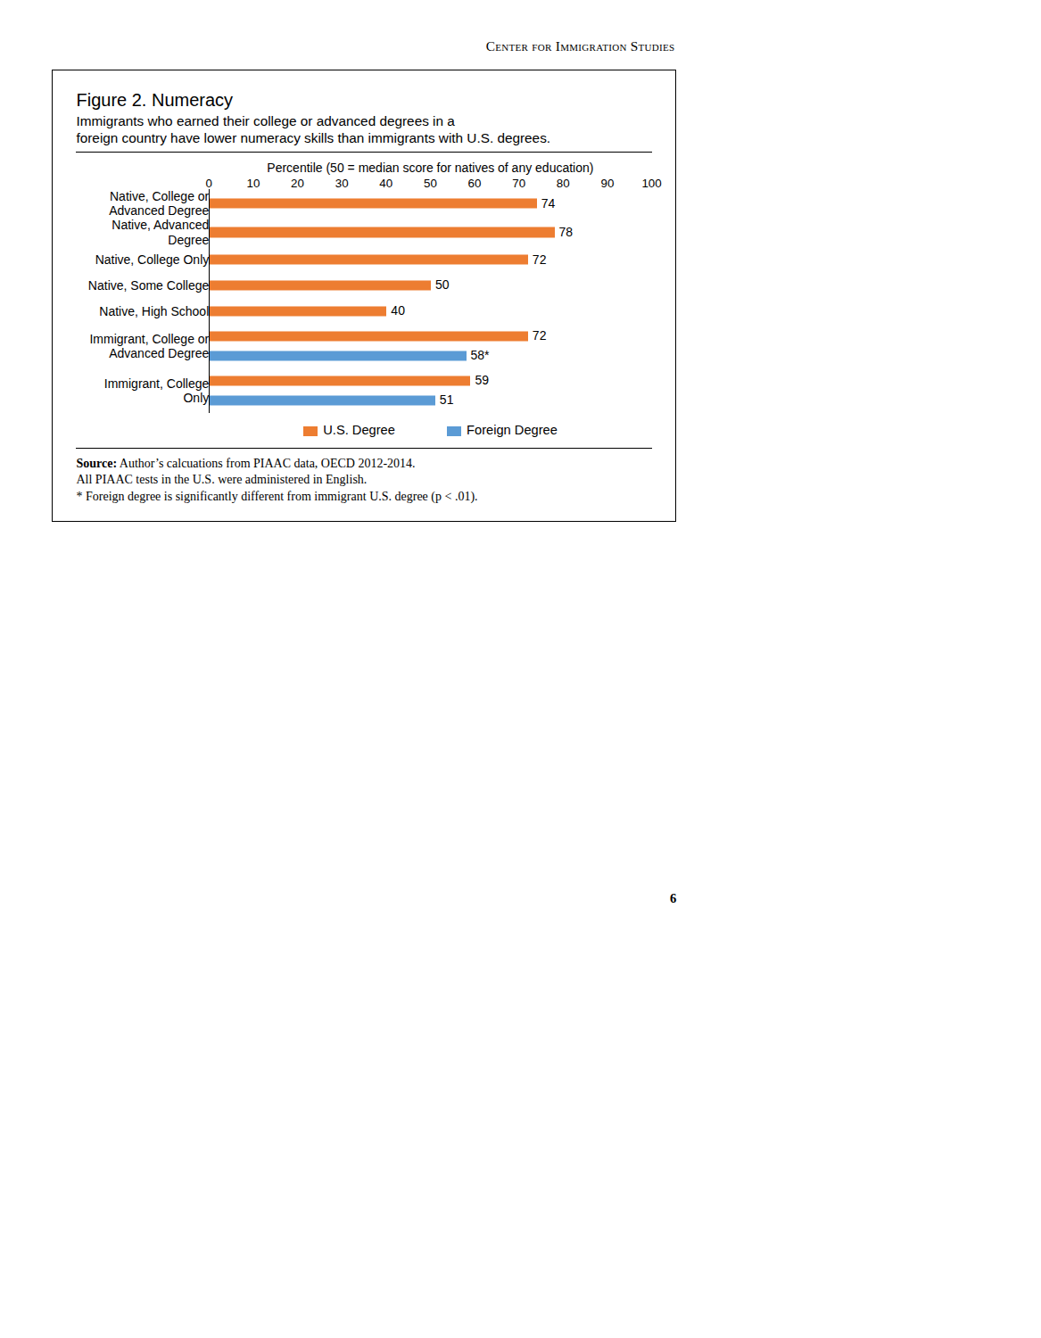Center for Immigration Studies
Figure 2. Numeracy
Immigrants who earned their college or advanced degrees in a
foreign country have lower numeracy skills than immigrants with U.S. degrees.
Percentile (50 = median score for natives of any education)
0 10 20 30 40 50 60 70 80 90 100
| Native, College or Advanced Degree | 74 |
| Native, Advanced Degree | 78 |
| Native, College Only | 72 |
| Native, Some College | 50 |
| Native, High School | 40 |
| Immigrant, College or Advanced Degree | 72 58* |
| Immigrant, College Only | 59 51 |
U.S. Degree Foreign Degree
Source: Author’s calcuations from PIAAC data, OECD 2012-2014.
All PIAAC tests in the U.S. were administered in English.
* Foreign degree is significantly different from immigrant U.S. degree (p < .01).
6